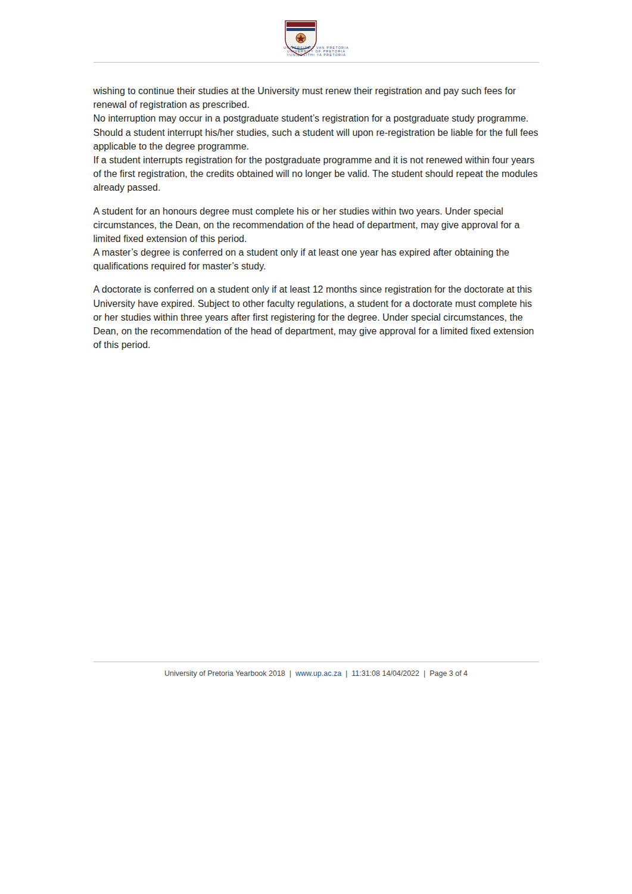UNIVERSITEIT VAN PRETORIA UNIVERSITY OF PRETORIA YUNIBESITHI YA PRETORIA
wishing to continue their studies at the University must renew their registration and pay such fees for renewal of registration as prescribed.
No interruption may occur in a postgraduate student’s registration for a postgraduate study programme. Should a student interrupt his/her studies, such a student will upon re-registration be liable for the full fees applicable to the degree programme.
If a student interrupts registration for the postgraduate programme and it is not renewed within four years of the first registration, the credits obtained will no longer be valid. The student should repeat the modules already passed.
A student for an honours degree must complete his or her studies within two years. Under special circumstances, the Dean, on the recommendation of the head of department, may give approval for a limited fixed extension of this period.
A master’s degree is conferred on a student only if at least one year has expired after obtaining the qualifications required for master’s study.
A doctorate is conferred on a student only if at least 12 months since registration for the doctorate at this University have expired. Subject to other faculty regulations, a student for a doctorate must complete his or her studies within three years after first registering for the degree. Under special circumstances, the Dean, on the recommendation of the head of department, may give approval for a limited fixed extension of this period.
University of Pretoria Yearbook 2018 | www.up.ac.za | 11:31:08 14/04/2022 | Page 3 of 4